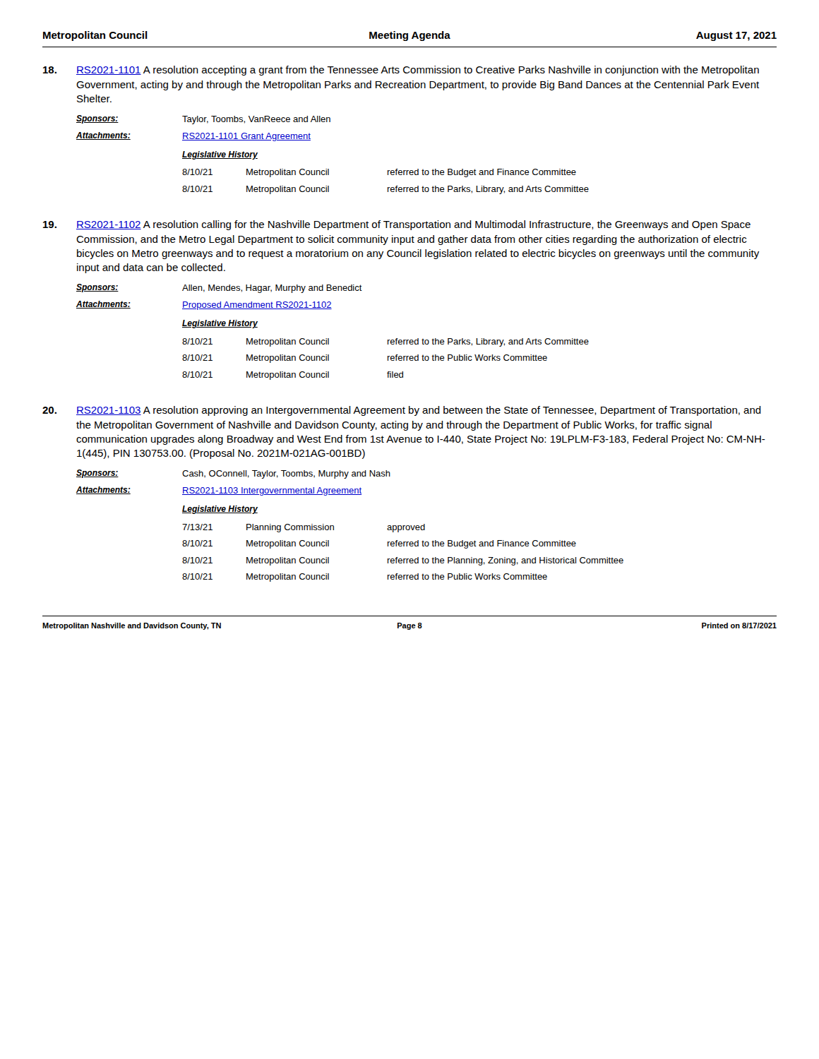Metropolitan Council
Meeting Agenda
August 17, 2021
18.
RS2021-1101 A resolution accepting a grant from the Tennessee Arts Commission to Creative Parks Nashville in conjunction with the Metropolitan Government, acting by and through the Metropolitan Parks and Recreation Department, to provide Big Band Dances at the Centennial Park Event Shelter.
Sponsors:
Taylor, Toombs, VanReece and Allen
Attachments:
RS2021-1101 Grant Agreement
Legislative History
| 8/10/21 | Metropolitan Council | referred to the Budget and Finance Committee |
| 8/10/21 | Metropolitan Council | referred to the Parks, Library, and Arts Committee |
19.
RS2021-1102 A resolution calling for the Nashville Department of Transportation and Multimodal Infrastructure, the Greenways and Open Space Commission, and the Metro Legal Department to solicit community input and gather data from other cities regarding the authorization of electric bicycles on Metro greenways and to request a moratorium on any Council legislation related to electric bicycles on greenways until the community input and data can be collected.
Sponsors:
Allen, Mendes, Hagar, Murphy and Benedict
Attachments:
Proposed Amendment RS2021-1102
Legislative History
| 8/10/21 | Metropolitan Council | referred to the Parks, Library, and Arts Committee |
| 8/10/21 | Metropolitan Council | referred to the Public Works Committee |
| 8/10/21 | Metropolitan Council | filed |
20.
RS2021-1103 A resolution approving an Intergovernmental Agreement by and between the State of Tennessee, Department of Transportation, and the Metropolitan Government of Nashville and Davidson County, acting by and through the Department of Public Works, for traffic signal communication upgrades along Broadway and West End from 1st Avenue to I-440, State Project No: 19LPLM-F3-183, Federal Project No: CM-NH-1(445), PIN 130753.00. (Proposal No. 2021M-021AG-001BD)
Sponsors:
Cash, OConnell, Taylor, Toombs, Murphy and Nash
Attachments:
RS2021-1103 Intergovernmental Agreement
Legislative History
| 7/13/21 | Planning Commission | approved |
| 8/10/21 | Metropolitan Council | referred to the Budget and Finance Committee |
| 8/10/21 | Metropolitan Council | referred to the Planning, Zoning, and Historical Committee |
| 8/10/21 | Metropolitan Council | referred to the Public Works Committee |
Metropolitan Nashville and Davidson County, TN
Page 8
Printed on 8/17/2021